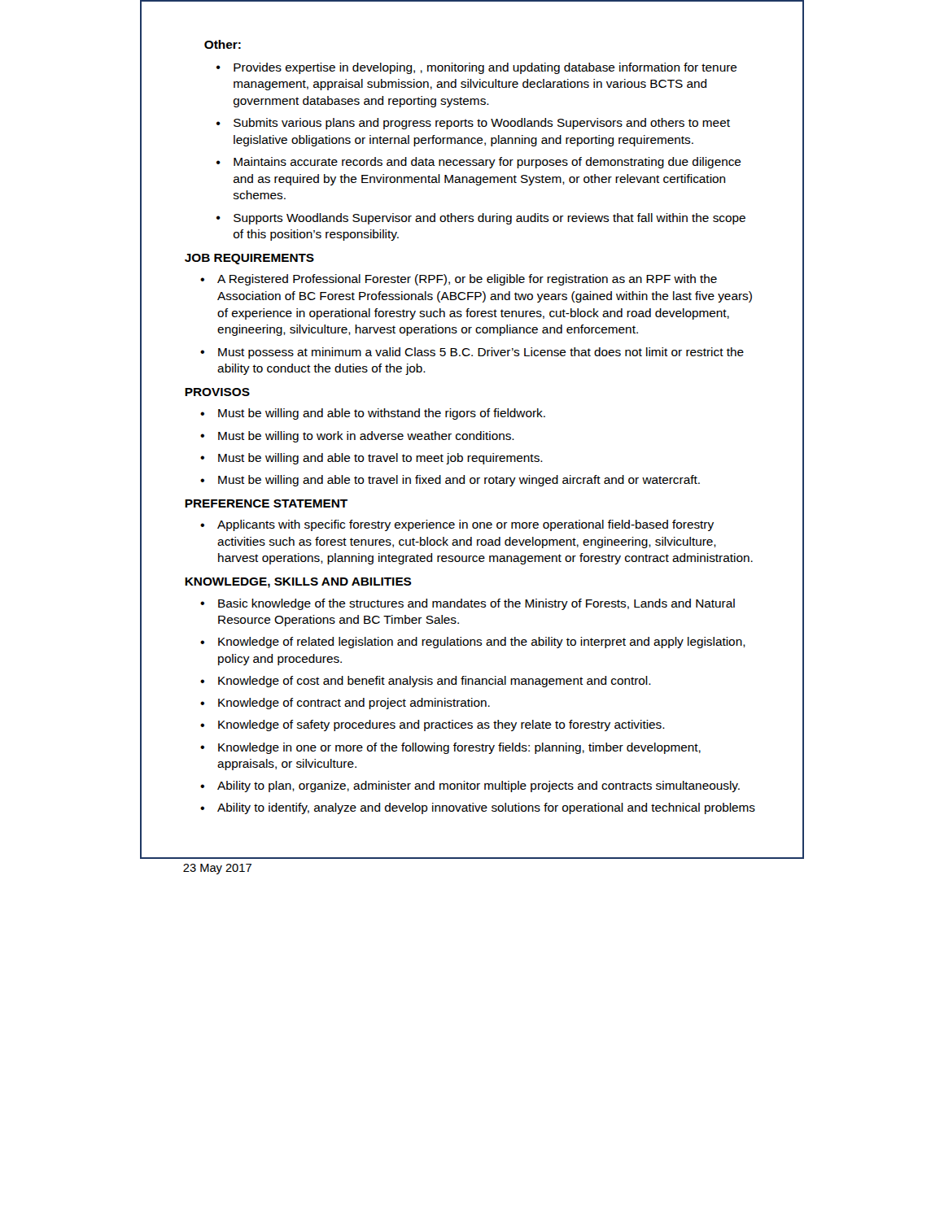Other:
Provides expertise in developing, , monitoring and updating database information for tenure management, appraisal submission, and silviculture declarations in various BCTS and government databases and reporting systems.
Submits various plans and progress reports to Woodlands Supervisors and others to meet legislative obligations or internal performance, planning and reporting requirements.
Maintains accurate records and data necessary for purposes of demonstrating due diligence and as required by the Environmental Management System, or other relevant certification schemes.
Supports Woodlands Supervisor and others during audits or reviews that fall within the scope of this position’s responsibility.
JOB REQUIREMENTS
A Registered Professional Forester (RPF), or be eligible for registration as an RPF with the Association of BC Forest Professionals (ABCFP) and two years (gained within the last five years) of experience in operational forestry such as forest tenures, cut-block and road development, engineering, silviculture, harvest operations or compliance and enforcement.
Must possess at minimum a valid Class 5 B.C. Driver’s License that does not limit or restrict the ability to conduct the duties of the job.
PROVISOS
Must be willing and able to withstand the rigors of fieldwork.
Must be willing to work in adverse weather conditions.
Must be willing and able to travel to meet job requirements.
Must be willing and able to travel in fixed and or rotary winged aircraft and or watercraft.
PREFERENCE STATEMENT
Applicants with specific forestry experience in one or more operational field-based forestry activities such as forest tenures, cut-block and road development, engineering, silviculture, harvest operations, planning integrated resource management or forestry contract administration.
KNOWLEDGE, SKILLS AND ABILITIES
Basic knowledge of the structures and mandates of the Ministry of Forests, Lands and Natural Resource Operations and BC Timber Sales.
Knowledge of related legislation and regulations and the ability to interpret and apply legislation, policy and procedures.
Knowledge of cost and benefit analysis and financial management and control.
Knowledge of contract and project administration.
Knowledge of safety procedures and practices as they relate to forestry activities.
Knowledge in one or more of the following forestry fields: planning, timber development, appraisals, or silviculture.
Ability to plan, organize, administer and monitor multiple projects and contracts simultaneously.
Ability to identify, analyze and develop innovative solutions for operational and technical problems
23 May 2017